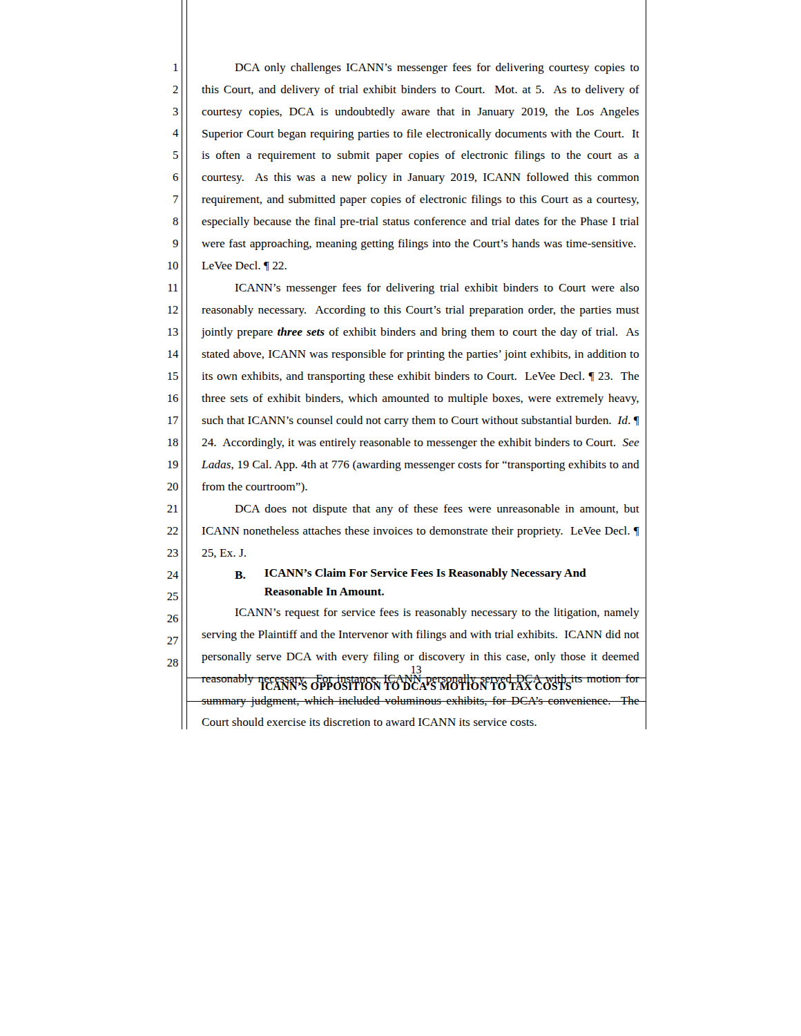1
2
3
4
5
6
7
8
9
10
11
12
13
14
15
16
17
18
19
20
21
22
23
24
25
26
27
28
DCA only challenges ICANN’s messenger fees for delivering courtesy copies to this Court, and delivery of trial exhibit binders to Court. Mot. at 5. As to delivery of courtesy copies, DCA is undoubtedly aware that in January 2019, the Los Angeles Superior Court began requiring parties to file electronically documents with the Court. It is often a requirement to submit paper copies of electronic filings to the court as a courtesy. As this was a new policy in January 2019, ICANN followed this common requirement, and submitted paper copies of electronic filings to this Court as a courtesy, especially because the final pre-trial status conference and trial dates for the Phase I trial were fast approaching, meaning getting filings into the Court’s hands was time-sensitive. LeVee Decl. ¶ 22.
ICANN’s messenger fees for delivering trial exhibit binders to Court were also reasonably necessary. According to this Court’s trial preparation order, the parties must jointly prepare three sets of exhibit binders and bring them to court the day of trial. As stated above, ICANN was responsible for printing the parties’ joint exhibits, in addition to its own exhibits, and transporting these exhibit binders to Court. LeVee Decl. ¶ 23. The three sets of exhibit binders, which amounted to multiple boxes, were extremely heavy, such that ICANN’s counsel could not carry them to Court without substantial burden. Id. ¶ 24. Accordingly, it was entirely reasonable to messenger the exhibit binders to Court. See Ladas, 19 Cal. App. 4th at 776 (awarding messenger costs for “transporting exhibits to and from the courtroom”).
DCA does not dispute that any of these fees were unreasonable in amount, but ICANN nonetheless attaches these invoices to demonstrate their propriety. LeVee Decl. ¶ 25, Ex. J.
B.
ICANN’s Claim For Service Fees Is Reasonably Necessary And Reasonable In Amount.
ICANN’s request for service fees is reasonably necessary to the litigation, namely serving the Plaintiff and the Intervenor with filings and with trial exhibits. ICANN did not personally serve DCA with every filing or discovery in this case, only those it deemed reasonably necessary. For instance, ICANN personally served DCA with its motion for summary judgment, which included voluminous exhibits, for DCA’s convenience. The Court should exercise its discretion to award ICANN its service costs.
13
ICANN’S OPPOSITION TO DCA’S MOTION TO TAX COSTS